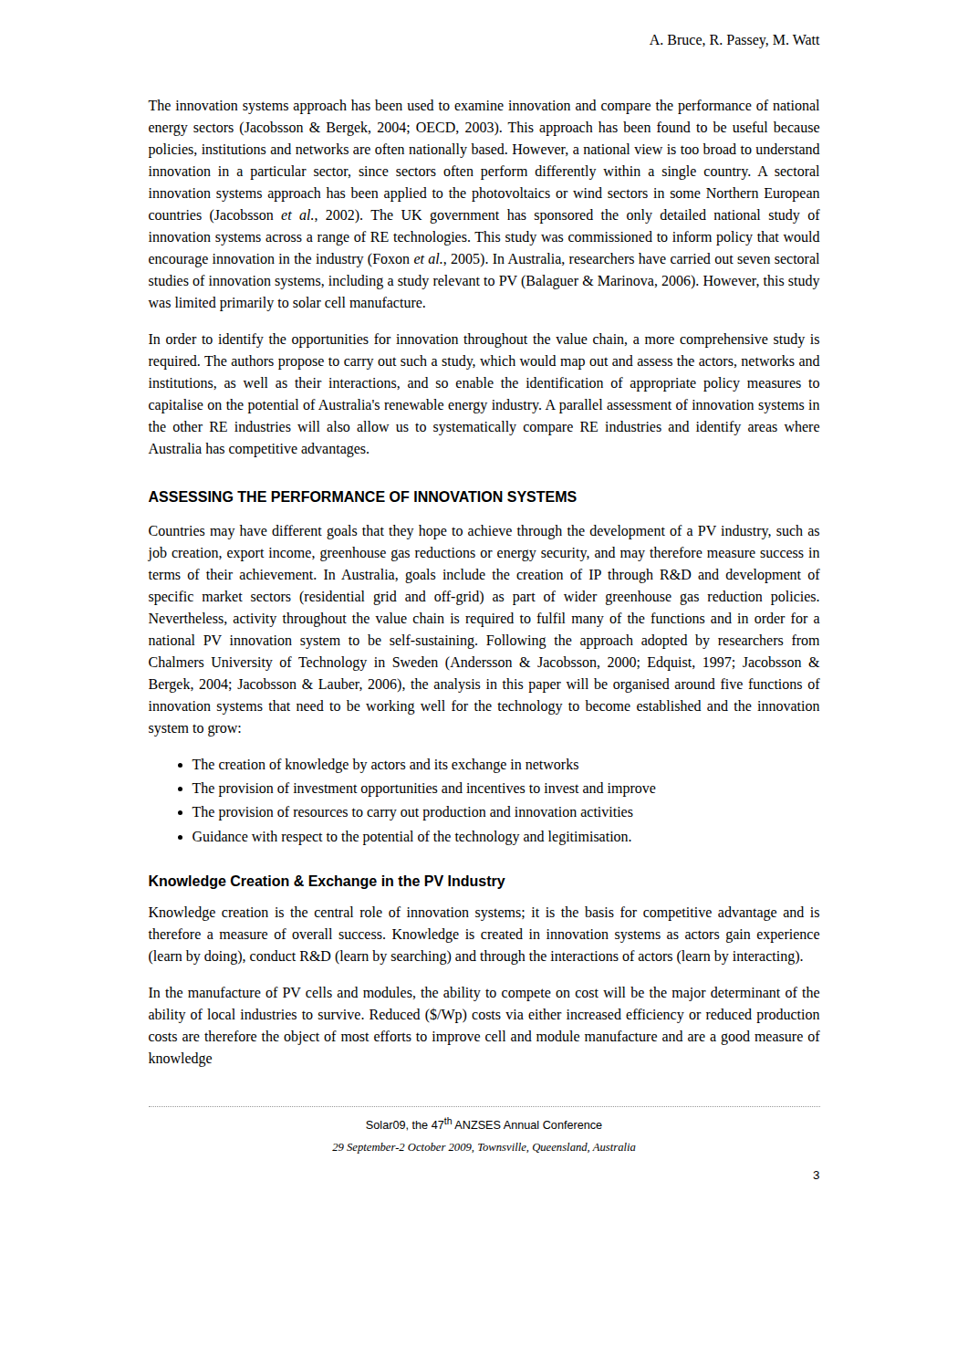A. Bruce, R. Passey, M. Watt
The innovation systems approach has been used to examine innovation and compare the performance of national energy sectors (Jacobsson & Bergek, 2004; OECD, 2003). This approach has been found to be useful because policies, institutions and networks are often nationally based. However, a national view is too broad to understand innovation in a particular sector, since sectors often perform differently within a single country. A sectoral innovation systems approach has been applied to the photovoltaics or wind sectors in some Northern European countries (Jacobsson et al., 2002). The UK government has sponsored the only detailed national study of innovation systems across a range of RE technologies. This study was commissioned to inform policy that would encourage innovation in the industry (Foxon et al., 2005). In Australia, researchers have carried out seven sectoral studies of innovation systems, including a study relevant to PV (Balaguer & Marinova, 2006). However, this study was limited primarily to solar cell manufacture.
In order to identify the opportunities for innovation throughout the value chain, a more comprehensive study is required. The authors propose to carry out such a study, which would map out and assess the actors, networks and institutions, as well as their interactions, and so enable the identification of appropriate policy measures to capitalise on the potential of Australia's renewable energy industry. A parallel assessment of innovation systems in the other RE industries will also allow us to systematically compare RE industries and identify areas where Australia has competitive advantages.
Assessing the Performance of Innovation Systems
Countries may have different goals that they hope to achieve through the development of a PV industry, such as job creation, export income, greenhouse gas reductions or energy security, and may therefore measure success in terms of their achievement. In Australia, goals include the creation of IP through R&D and development of specific market sectors (residential grid and off-grid) as part of wider greenhouse gas reduction policies. Nevertheless, activity throughout the value chain is required to fulfil many of the functions and in order for a national PV innovation system to be self-sustaining. Following the approach adopted by researchers from Chalmers University of Technology in Sweden (Andersson & Jacobsson, 2000; Edquist, 1997; Jacobsson & Bergek, 2004; Jacobsson & Lauber, 2006), the analysis in this paper will be organised around five functions of innovation systems that need to be working well for the technology to become established and the innovation system to grow:
The creation of knowledge by actors and its exchange in networks
The provision of investment opportunities and incentives to invest and improve
The provision of resources to carry out production and innovation activities
Guidance with respect to the potential of the technology and legitimisation.
Knowledge Creation & Exchange in the PV Industry
Knowledge creation is the central role of innovation systems; it is the basis for competitive advantage and is therefore a measure of overall success. Knowledge is created in innovation systems as actors gain experience (learn by doing), conduct R&D (learn by searching) and through the interactions of actors (learn by interacting).
In the manufacture of PV cells and modules, the ability to compete on cost will be the major determinant of the ability of local industries to survive. Reduced ($/Wp) costs via either increased efficiency or reduced production costs are therefore the object of most efforts to improve cell and module manufacture and are a good measure of knowledge
Solar09, the 47th ANZSES Annual Conference
29 September-2 October 2009, Townsville, Queensland, Australia
3